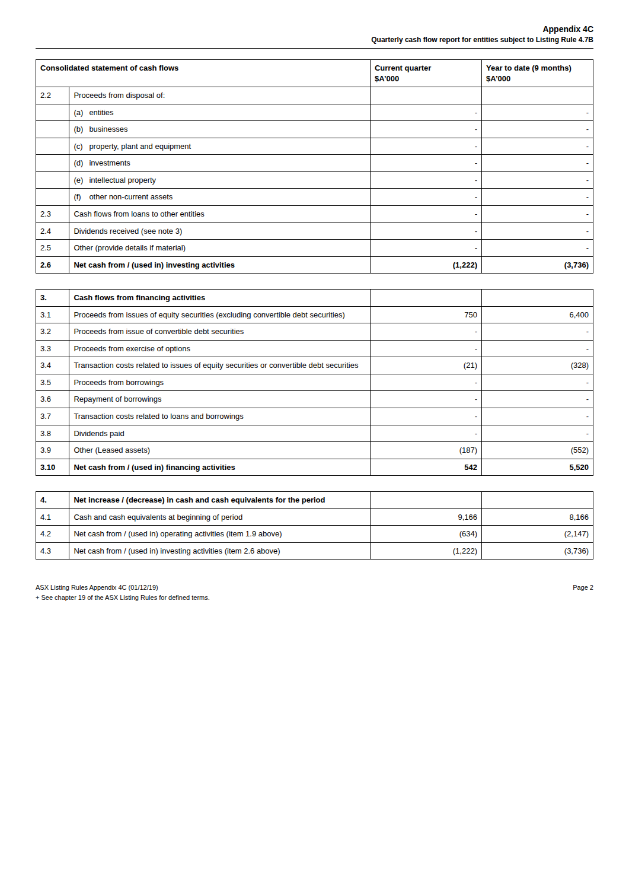Appendix 4C
Quarterly cash flow report for entities subject to Listing Rule 4.7B
| Consolidated statement of cash flows | Current quarter $A’000 | Year to date (9 months) $A’000 |
| --- | --- | --- |
| 2.2 | Proceeds from disposal of: | | |
| | (a) entities | - | - |
| | (b) businesses | - | - |
| | (c) property, plant and equipment | - | - |
| | (d) investments | - | - |
| | (e) intellectual property | - | - |
| | (f) other non-current assets | - | - |
| 2.3 | Cash flows from loans to other entities | - | - |
| 2.4 | Dividends received (see note 3) | - | - |
| 2.5 | Other (provide details if material) | - | - |
| 2.6 | Net cash from / (used in) investing activities | (1,222) | (3,736) |
| 3. | Cash flows from financing activities | | |
| 3.1 | Proceeds from issues of equity securities (excluding convertible debt securities) | 750 | 6,400 |
| 3.2 | Proceeds from issue of convertible debt securities | - | - |
| 3.3 | Proceeds from exercise of options | - | - |
| 3.4 | Transaction costs related to issues of equity securities or convertible debt securities | (21) | (328) |
| 3.5 | Proceeds from borrowings | - | - |
| 3.6 | Repayment of borrowings | - | - |
| 3.7 | Transaction costs related to loans and borrowings | - | - |
| 3.8 | Dividends paid | - | - |
| 3.9 | Other (Leased assets) | (187) | (552) |
| 3.10 | Net cash from / (used in) financing activities | 542 | 5,520 |
| 4. | Net increase / (decrease) in cash and cash equivalents for the period | | |
| 4.1 | Cash and cash equivalents at beginning of period | 9,166 | 8,166 |
| 4.2 | Net cash from / (used in) operating activities (item 1.9 above) | (634) | (2,147) |
| 4.3 | Net cash from / (used in) investing activities (item 2.6 above) | (1,222) | (3,736) |
ASX Listing Rules Appendix 4C (01/12/19) Page 2
+ See chapter 19 of the ASX Listing Rules for defined terms.